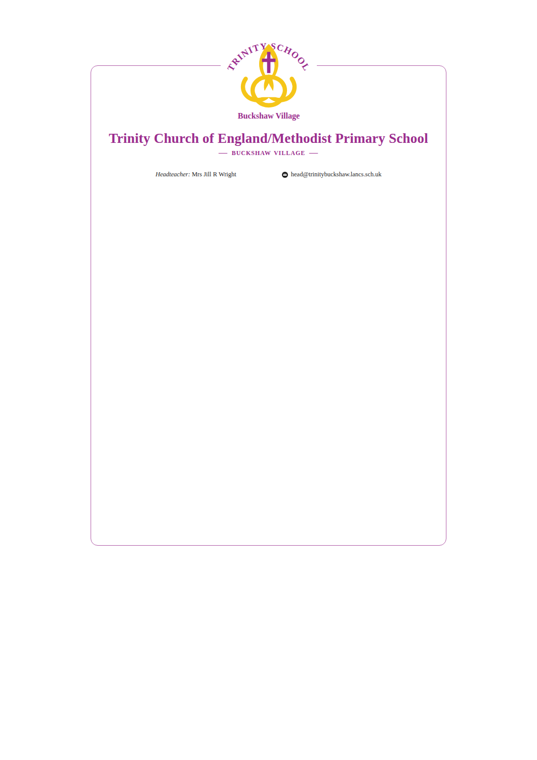TRINITY SCHOOL Buckshaw Village
Trinity Church of England/Methodist Primary School
—Buckshaw Village—
Headteacher: Mrs Jill R Wright
head@trinitybuckshaw.lancs.sch.uk